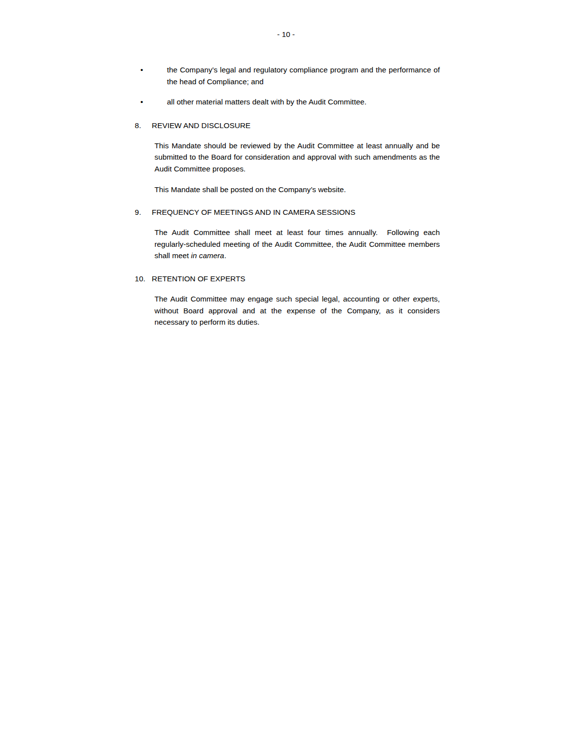- 10 -
the Company’s legal and regulatory compliance program and the performance of the head of Compliance; and
all other material matters dealt with by the Audit Committee.
8. Review and Disclosure
This Mandate should be reviewed by the Audit Committee at least annually and be submitted to the Board for consideration and approval with such amendments as the Audit Committee proposes.
This Mandate shall be posted on the Company’s website.
9. Frequency of Meetings and In Camera Sessions
The Audit Committee shall meet at least four times annually. Following each regularly-scheduled meeting of the Audit Committee, the Audit Committee members shall meet in camera.
10. Retention of Experts
The Audit Committee may engage such special legal, accounting or other experts, without Board approval and at the expense of the Company, as it considers necessary to perform its duties.